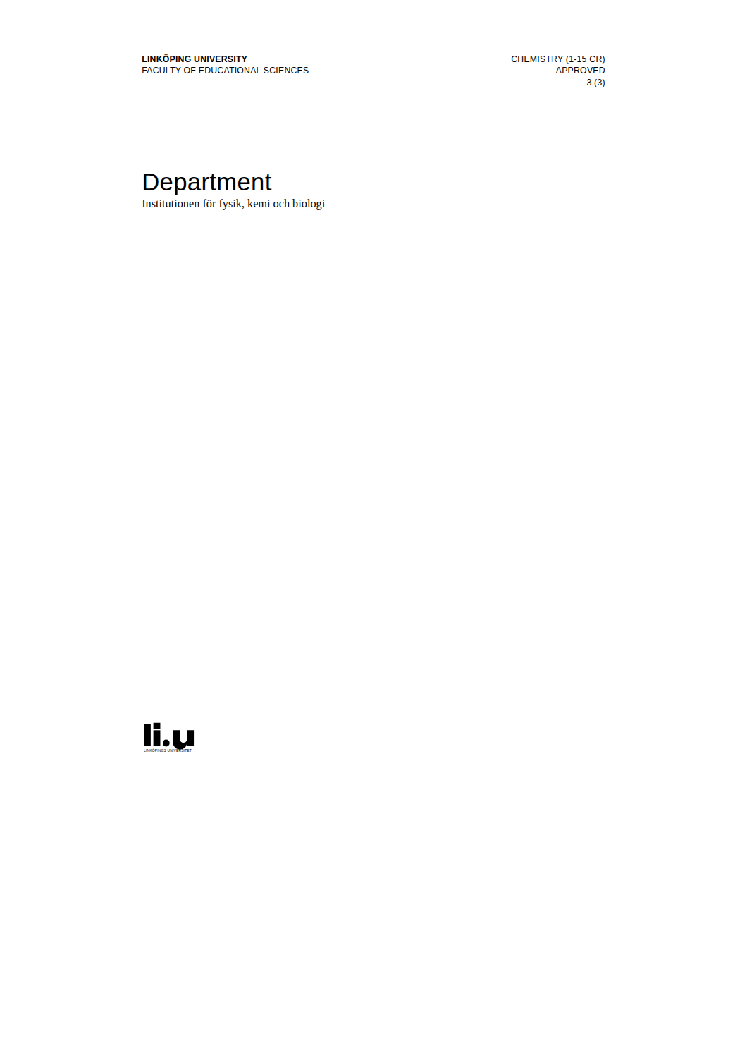LINKÖPING UNIVERSITY
FACULTY OF EDUCATIONAL SCIENCES
CHEMISTRY (1-15 CR)
APPROVED
3 (3)
Department
Institutionen för fysik, kemi och biologi
LINKÖPINGS UNIVERSITET